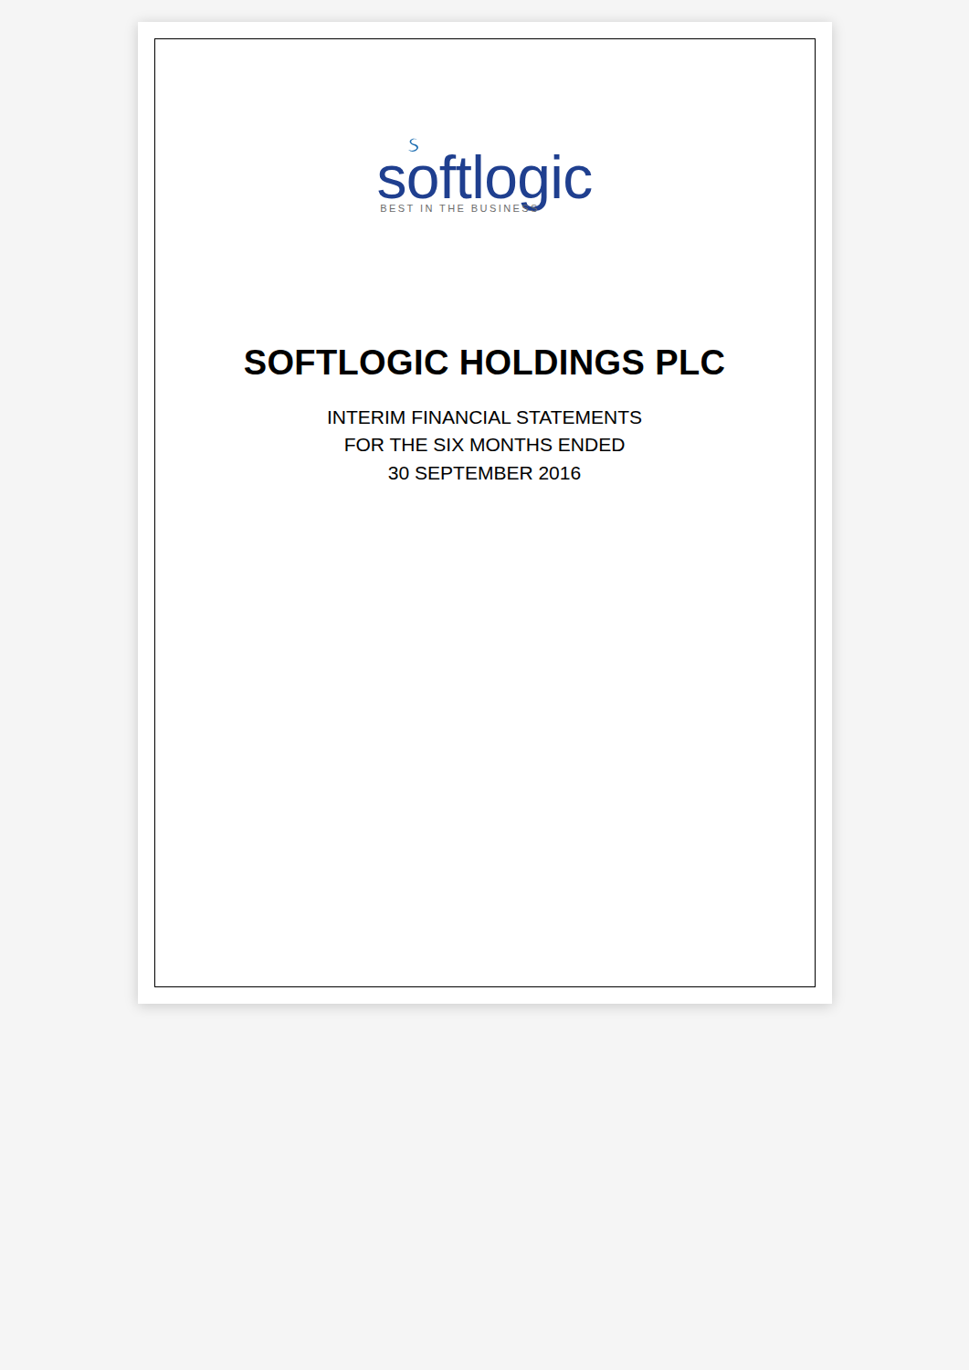softlogic
Best in the Business
SOFTLOGIC HOLDINGS PLC
INTERIM FINANCIAL STATEMENTS
FOR THE SIX MONTHS ENDED
30 SEPTEMBER 2016